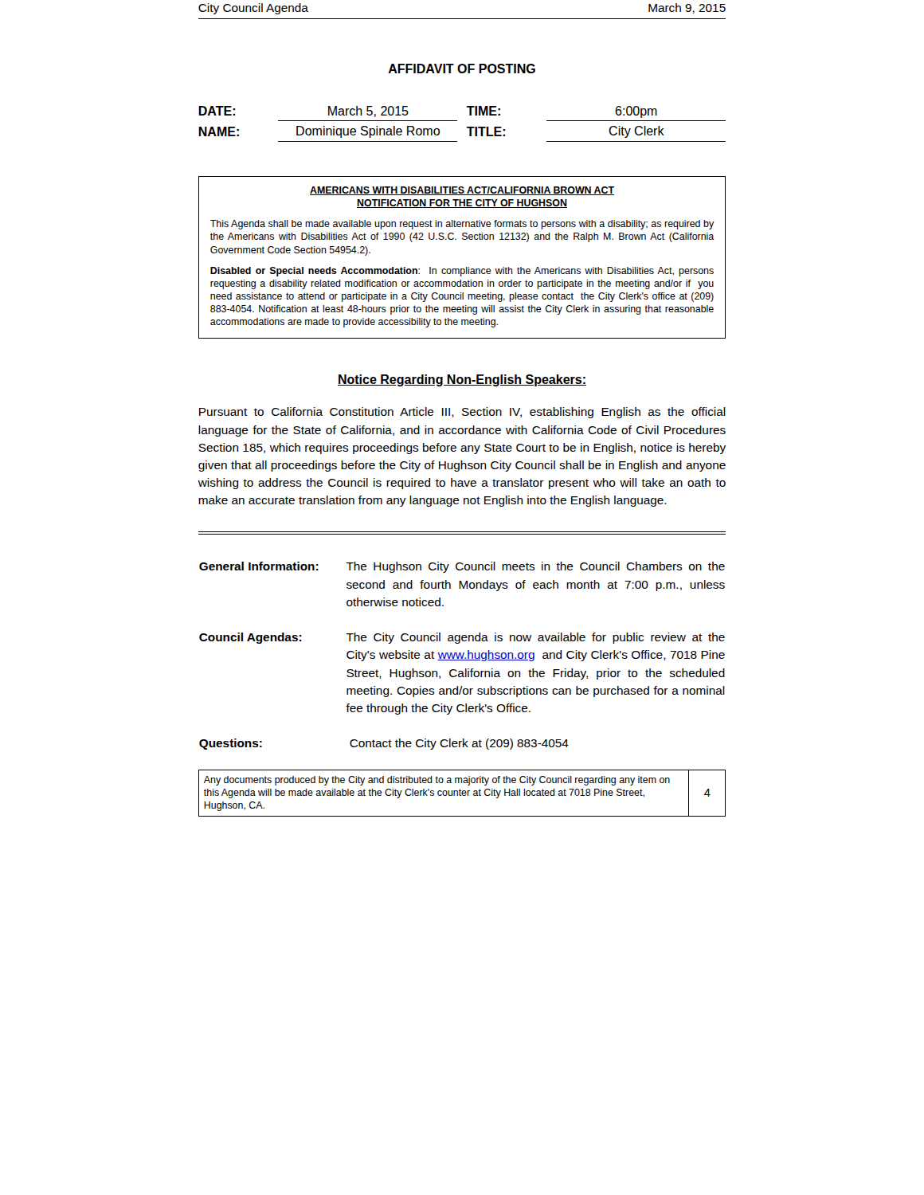City Council Agenda March 9, 2015
AFFIDAVIT OF POSTING
| DATE: | March 5, 2015 | | TIME: | 6:00pm |
| NAME: | Dominique Spinale Romo | | TITLE: | City Clerk |
AMERICANS WITH DISABILITIES ACT/CALIFORNIA BROWN ACT
NOTIFICATION FOR THE CITY OF HUGHSON
This Agenda shall be made available upon request in alternative formats to persons with a disability; as required by the Americans with Disabilities Act of 1990 (42 U.S.C. Section 12132) and the Ralph M. Brown Act (California Government Code Section 54954.2).
Disabled or Special needs Accommodation: In compliance with the Americans with Disabilities Act, persons requesting a disability related modification or accommodation in order to participate in the meeting and/or if you need assistance to attend or participate in a City Council meeting, please contact the City Clerk's office at (209) 883-4054. Notification at least 48-hours prior to the meeting will assist the City Clerk in assuring that reasonable accommodations are made to provide accessibility to the meeting.
Notice Regarding Non-English Speakers:
Pursuant to California Constitution Article III, Section IV, establishing English as the official language for the State of California, and in accordance with California Code of Civil Procedures Section 185, which requires proceedings before any State Court to be in English, notice is hereby given that all proceedings before the City of Hughson City Council shall be in English and anyone wishing to address the Council is required to have a translator present who will take an oath to make an accurate translation from any language not English into the English language.
| General Information: | The Hughson City Council meets in the Council Chambers on the second and fourth Mondays of each month at 7:00 p.m., unless otherwise noticed. |
| Council Agendas: | The City Council agenda is now available for public review at the City's website at www.hughson.org and City Clerk's Office, 7018 Pine Street, Hughson, California on the Friday, prior to the scheduled meeting. Copies and/or subscriptions can be purchased for a nominal fee through the City Clerk's Office. |
| Questions: | Contact the City Clerk at (209) 883-4054 |
Any documents produced by the City and distributed to a majority of the City Council regarding any item on this Agenda will be made available at the City Clerk's counter at City Hall located at 7018 Pine Street, Hughson, CA.
4